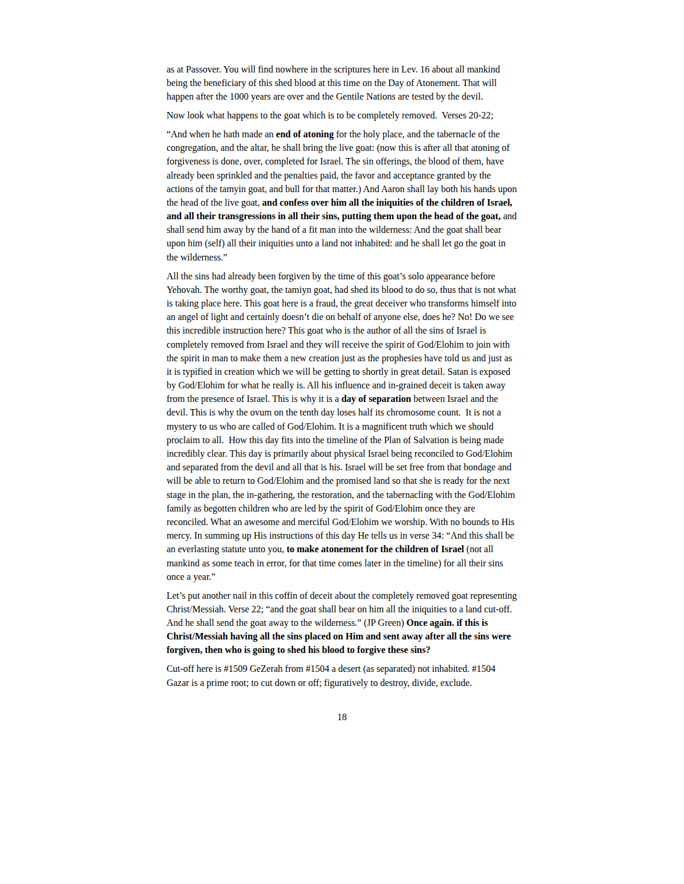as at Passover. You will find nowhere in the scriptures here in Lev. 16 about all mankind being the beneficiary of this shed blood at this time on the Day of Atonement. That will happen after the 1000 years are over and the Gentile Nations are tested by the devil.
Now look what happens to the goat which is to be completely removed. Verses 20-22;
“And when he hath made an end of atoning for the holy place, and the tabernacle of the congregation, and the altar, he shall bring the live goat: (now this is after all that atoning of forgiveness is done, over, completed for Israel. The sin offerings, the blood of them, have already been sprinkled and the penalties paid, the favor and acceptance granted by the actions of the tamyin goat, and bull for that matter.) And Aaron shall lay both his hands upon the head of the live goat, and confess over him all the iniquities of the children of Israel, and all their transgressions in all their sins, putting them upon the head of the goat, and shall send him away by the hand of a fit man into the wilderness: And the goat shall bear upon him (self) all their iniquities unto a land not inhabited: and he shall let go the goat in the wilderness.”
All the sins had already been forgiven by the time of this goat’s solo appearance before Yehovah. The worthy goat, the tamiyn goat, had shed its blood to do so, thus that is not what is taking place here. This goat here is a fraud, the great deceiver who transforms himself into an angel of light and certainly doesn’t die on behalf of anyone else, does he? No! Do we see this incredible instruction here? This goat who is the author of all the sins of Israel is completely removed from Israel and they will receive the spirit of God/Elohim to join with the spirit in man to make them a new creation just as the prophesies have told us and just as it is typified in creation which we will be getting to shortly in great detail. Satan is exposed by God/Elohim for what he really is. All his influence and in-grained deceit is taken away from the presence of Israel. This is why it is a day of separation between Israel and the devil. This is why the ovum on the tenth day loses half its chromosome count. It is not a mystery to us who are called of God/Elohim. It is a magnificent truth which we should proclaim to all. How this day fits into the timeline of the Plan of Salvation is being made incredibly clear. This day is primarily about physical Israel being reconciled to God/Elohim and separated from the devil and all that is his. Israel will be set free from that bondage and will be able to return to God/Elohim and the promised land so that she is ready for the next stage in the plan, the in-gathering, the restoration, and the tabernacling with the God/Elohim family as begotten children who are led by the spirit of God/Elohim once they are reconciled. What an awesome and merciful God/Elohim we worship. With no bounds to His mercy. In summing up His instructions of this day He tells us in verse 34: “And this shall be an everlasting statute unto you, to make atonement for the children of Israel (not all mankind as some teach in error, for that time comes later in the timeline) for all their sins once a year.”
Let’s put another nail in this coffin of deceit about the completely removed goat representing Christ/Messiah. Verse 22; “and the goat shall bear on him all the iniquities to a land cut-off. And he shall send the goat away to the wilderness.” (JP Green) Once again. if this is Christ/Messiah having all the sins placed on Him and sent away after all the sins were forgiven, then who is going to shed his blood to forgive these sins?
Cut-off here is #1509 GeZerah from #1504 a desert (as separated) not inhabited. #1504 Gazar is a prime root; to cut down or off; figuratively to destroy, divide, exclude.
18